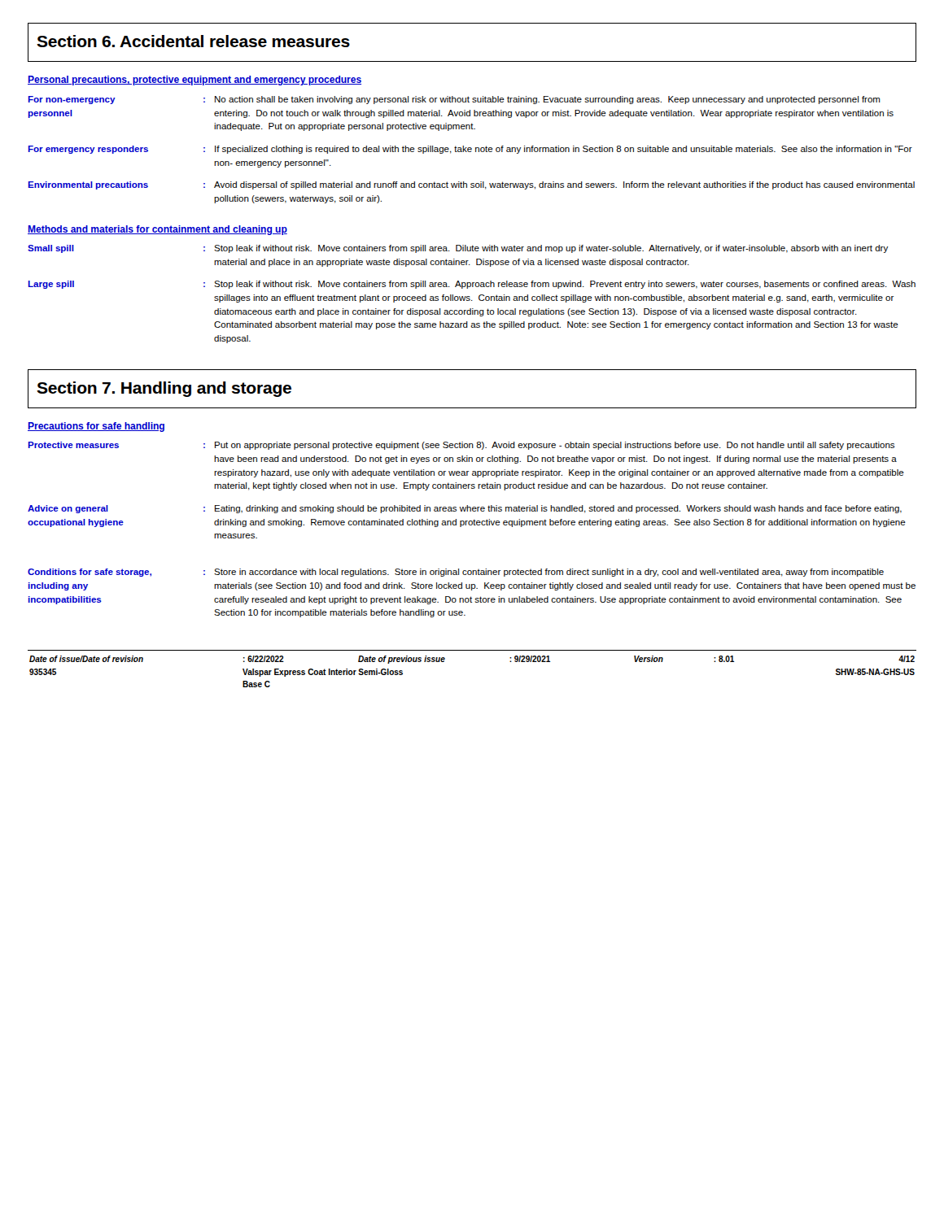Section 6. Accidental release measures
Personal precautions, protective equipment and emergency procedures
| For non-emergency personnel | : | No action shall be taken involving any personal risk or without suitable training. Evacuate surrounding areas. Keep unnecessary and unprotected personnel from entering. Do not touch or walk through spilled material. Avoid breathing vapor or mist. Provide adequate ventilation. Wear appropriate respirator when ventilation is inadequate. Put on appropriate personal protective equipment. |
| For emergency responders | : | If specialized clothing is required to deal with the spillage, take note of any information in Section 8 on suitable and unsuitable materials. See also the information in "For non- emergency personnel". |
| Environmental precautions | : | Avoid dispersal of spilled material and runoff and contact with soil, waterways, drains and sewers. Inform the relevant authorities if the product has caused environmental pollution (sewers, waterways, soil or air). |
Methods and materials for containment and cleaning up
| Small spill | : | Stop leak if without risk. Move containers from spill area. Dilute with water and mop up if water-soluble. Alternatively, or if water-insoluble, absorb with an inert dry material and place in an appropriate waste disposal container. Dispose of via a licensed waste disposal contractor. |
| Large spill | : | Stop leak if without risk. Move containers from spill area. Approach release from upwind. Prevent entry into sewers, water courses, basements or confined areas. Wash spillages into an effluent treatment plant or proceed as follows. Contain and collect spillage with non-combustible, absorbent material e.g. sand, earth, vermiculite or diatomaceous earth and place in container for disposal according to local regulations (see Section 13). Dispose of via a licensed waste disposal contractor. Contaminated absorbent material may pose the same hazard as the spilled product. Note: see Section 1 for emergency contact information and Section 13 for waste disposal. |
Section 7. Handling and storage
Precautions for safe handling
| Protective measures | : | Put on appropriate personal protective equipment (see Section 8). Avoid exposure - obtain special instructions before use. Do not handle until all safety precautions have been read and understood. Do not get in eyes or on skin or clothing. Do not breathe vapor or mist. Do not ingest. If during normal use the material presents a respiratory hazard, use only with adequate ventilation or wear appropriate respirator. Keep in the original container or an approved alternative made from a compatible material, kept tightly closed when not in use. Empty containers retain product residue and can be hazardous. Do not reuse container. |
| Advice on general occupational hygiene | : | Eating, drinking and smoking should be prohibited in areas where this material is handled, stored and processed. Workers should wash hands and face before eating, drinking and smoking. Remove contaminated clothing and protective equipment before entering eating areas. See also Section 8 for additional information on hygiene measures. |
| Conditions for safe storage, including any incompatibilities | : | Store in accordance with local regulations. Store in original container protected from direct sunlight in a dry, cool and well-ventilated area, away from incompatible materials (see Section 10) and food and drink. Store locked up. Keep container tightly closed and sealed until ready for use. Containers that have been opened must be carefully resealed and kept upright to prevent leakage. Do not store in unlabeled containers. Use appropriate containment to avoid environmental contamination. See Section 10 for incompatible materials before handling or use. |
| Date of issue/Date of revision | : 6/22/2022 | Date of previous issue | : 9/29/2021 | Version | : 8.01 | 4/12 |
| 935345 | Valspar Express Coat Interior Semi-Gloss Base C | SHW-85-NA-GHS-US |